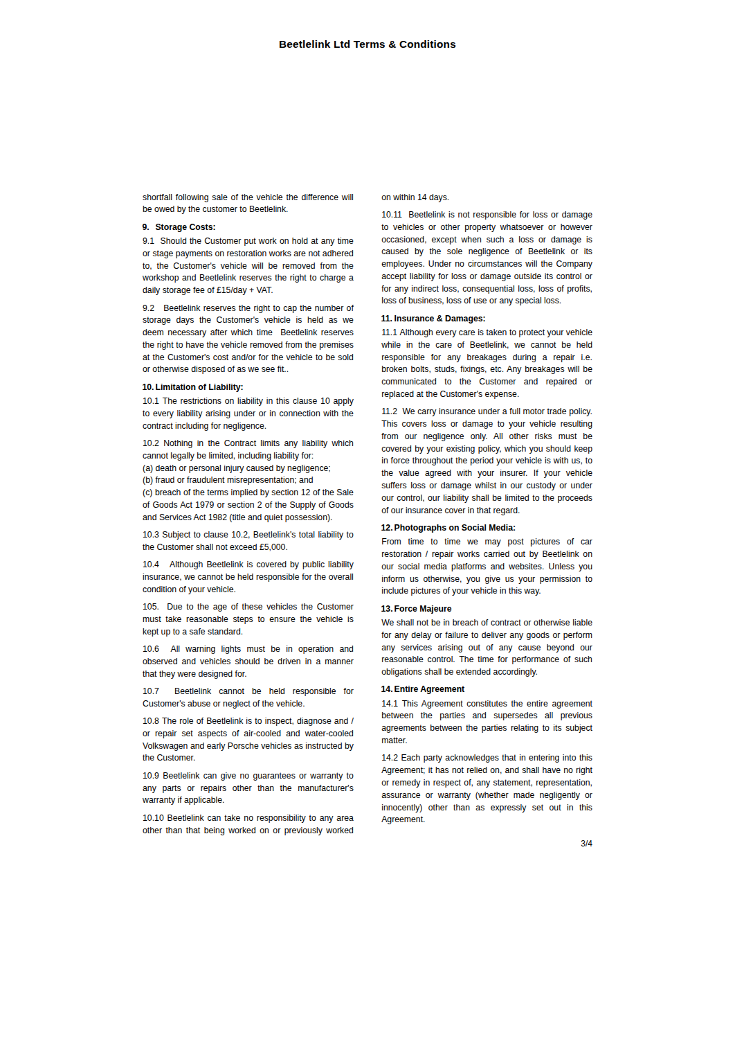Beetlelink Ltd Terms & Conditions
shortfall following sale of the vehicle the difference will be owed by the customer to Beetlelink.
9. Storage Costs:
9.1 Should the Customer put work on hold at any time or stage payments on restoration works are not adhered to, the Customer's vehicle will be removed from the workshop and Beetlelink reserves the right to charge a daily storage fee of £15/day + VAT.
9.2 Beetlelink reserves the right to cap the number of storage days the Customer's vehicle is held as we deem necessary after which time Beetlelink reserves the right to have the vehicle removed from the premises at the Customer's cost and/or for the vehicle to be sold or otherwise disposed of as we see fit..
10. Limitation of Liability:
10.1 The restrictions on liability in this clause 10 apply to every liability arising under or in connection with the contract including for negligence.
10.2 Nothing in the Contract limits any liability which cannot legally be limited, including liability for:
(a) death or personal injury caused by negligence;
(b) fraud or fraudulent misrepresentation; and
(c) breach of the terms implied by section 12 of the Sale of Goods Act 1979 or section 2 of the Supply of Goods and Services Act 1982 (title and quiet possession).
10.3 Subject to clause 10.2, Beetlelink's total liability to the Customer shall not exceed £5,000.
10.4 Although Beetlelink is covered by public liability insurance, we cannot be held responsible for the overall condition of your vehicle.
105. Due to the age of these vehicles the Customer must take reasonable steps to ensure the vehicle is kept up to a safe standard.
10.6 All warning lights must be in operation and observed and vehicles should be driven in a manner that they were designed for.
10.7 Beetlelink cannot be held responsible for Customer's abuse or neglect of the vehicle.
10.8 The role of Beetlelink is to inspect, diagnose and / or repair set aspects of air-cooled and water-cooled Volkswagen and early Porsche vehicles as instructed by the Customer.
10.9 Beetlelink can give no guarantees or warranty to any parts or repairs other than the manufacturer's warranty if applicable.
10.10 Beetlelink can take no responsibility to any area other than that being worked on or previously worked on within 14 days.
10.11 Beetlelink is not responsible for loss or damage to vehicles or other property whatsoever or however occasioned, except when such a loss or damage is caused by the sole negligence of Beetlelink or its employees. Under no circumstances will the Company accept liability for loss or damage outside its control or for any indirect loss, consequential loss, loss of profits, loss of business, loss of use or any special loss.
11. Insurance & Damages:
11.1 Although every care is taken to protect your vehicle while in the care of Beetlelink, we cannot be held responsible for any breakages during a repair i.e. broken bolts, studs, fixings, etc. Any breakages will be communicated to the Customer and repaired or replaced at the Customer's expense.
11.2 We carry insurance under a full motor trade policy. This covers loss or damage to your vehicle resulting from our negligence only. All other risks must be covered by your existing policy, which you should keep in force throughout the period your vehicle is with us, to the value agreed with your insurer. If your vehicle suffers loss or damage whilst in our custody or under our control, our liability shall be limited to the proceeds of our insurance cover in that regard.
12. Photographs on Social Media:
From time to time we may post pictures of car restoration / repair works carried out by Beetlelink on our social media platforms and websites. Unless you inform us otherwise, you give us your permission to include pictures of your vehicle in this way.
13. Force Majeure
We shall not be in breach of contract or otherwise liable for any delay or failure to deliver any goods or perform any services arising out of any cause beyond our reasonable control. The time for performance of such obligations shall be extended accordingly.
14. Entire Agreement
14.1 This Agreement constitutes the entire agreement between the parties and supersedes all previous agreements between the parties relating to its subject matter.
14.2 Each party acknowledges that in entering into this Agreement; it has not relied on, and shall have no right or remedy in respect of, any statement, representation, assurance or warranty (whether made negligently or innocently) other than as expressly set out in this Agreement.
3/4